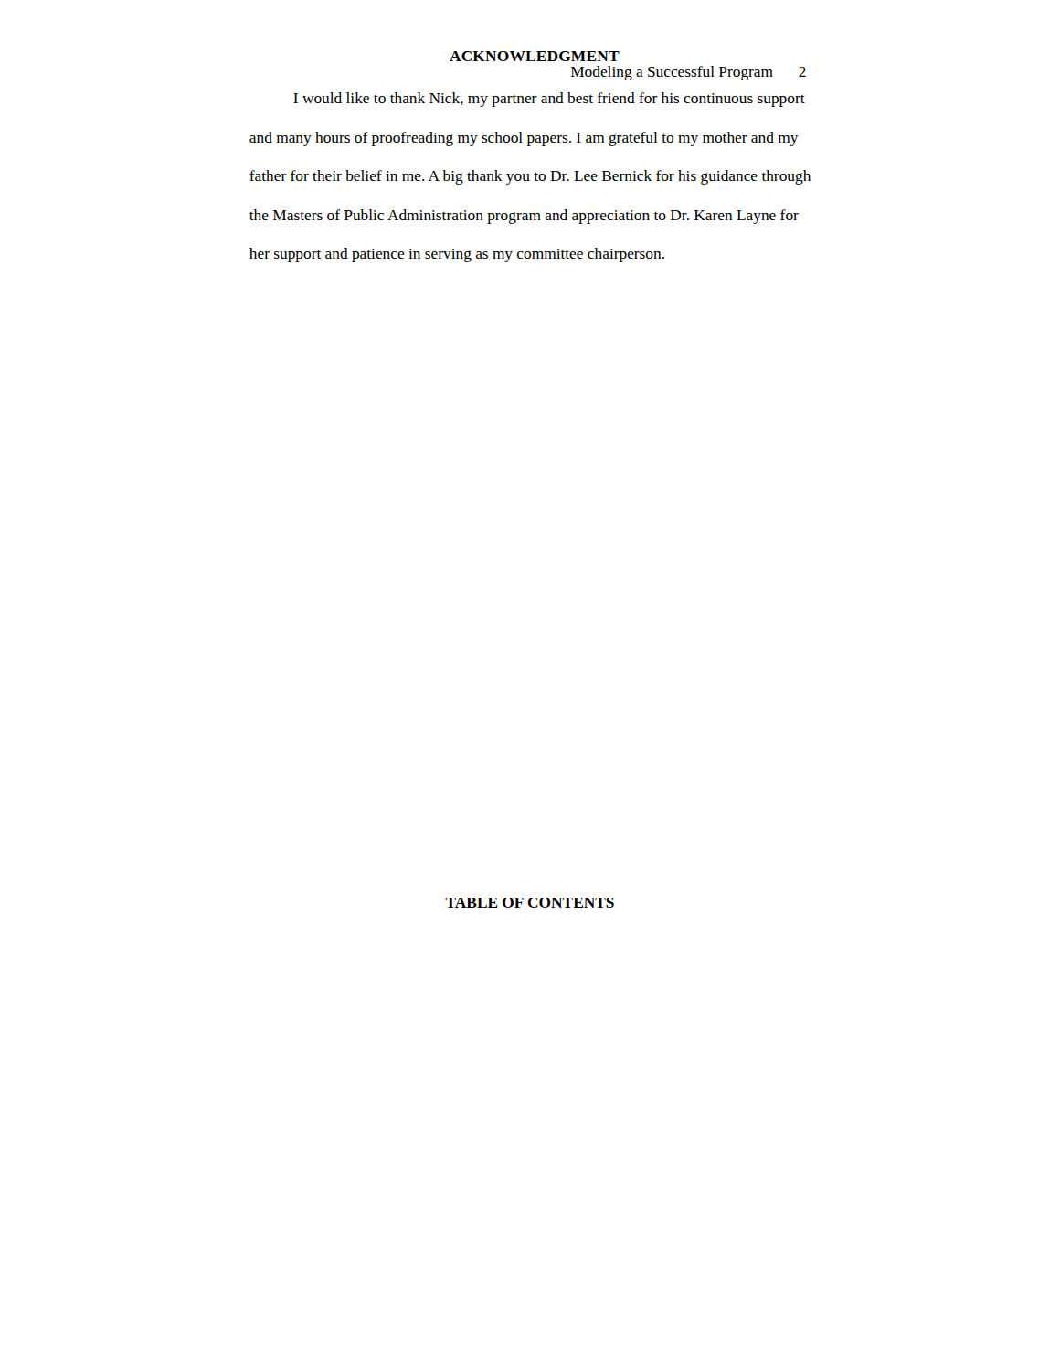ACKNOWLEDGMENT
Modeling a Successful Program2
I would like to thank Nick, my partner and best friend for his continuous support and many hours of proofreading my school papers. I am grateful to my mother and my father for their belief in me. A big thank you to Dr. Lee Bernick for his guidance through the Masters of Public Administration program and appreciation to Dr. Karen Layne for her support and patience in serving as my committee chairperson.
TABLE OF CONTENTS